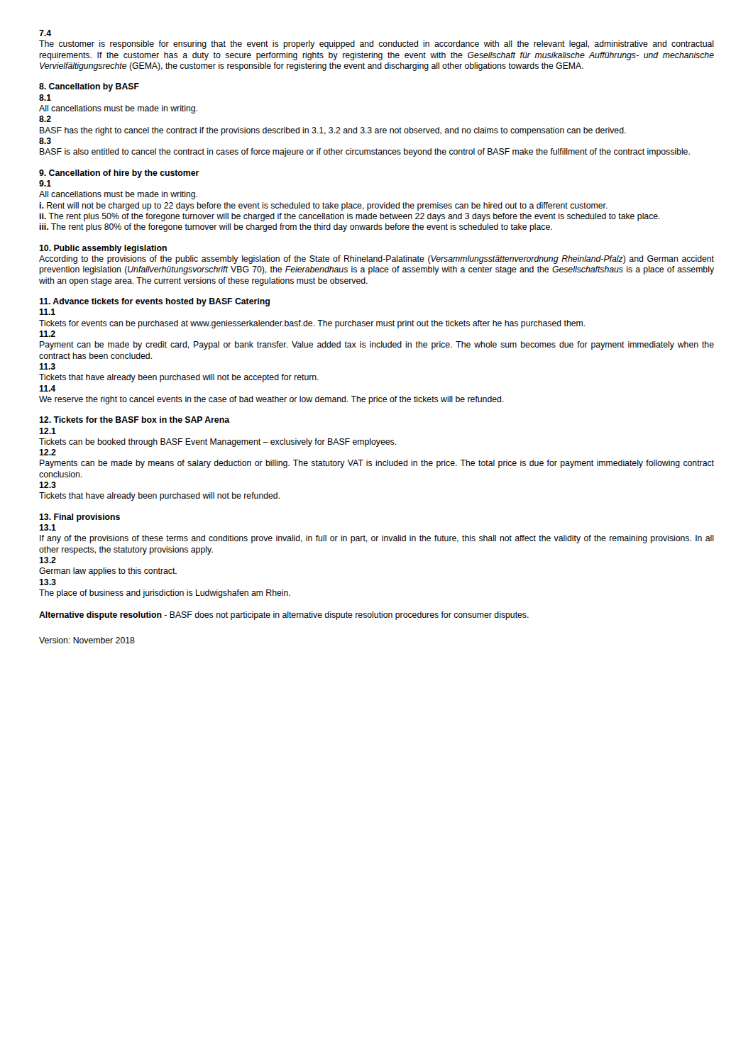7.4
The customer is responsible for ensuring that the event is properly equipped and conducted in accordance with all the relevant legal, administrative and contractual requirements. If the customer has a duty to secure performing rights by registering the event with the Gesellschaft für musikalische Aufführungs- und mechanische Vervielfältigungsrechte (GEMA), the customer is responsible for registering the event and discharging all other obligations towards the GEMA.
8. Cancellation by BASF
8.1
All cancellations must be made in writing.
8.2
BASF has the right to cancel the contract if the provisions described in 3.1, 3.2 and 3.3 are not observed, and no claims to compensation can be derived.
8.3
BASF is also entitled to cancel the contract in cases of force majeure or if other circumstances beyond the control of BASF make the fulfillment of the contract impossible.
9. Cancellation of hire by the customer
9.1
All cancellations must be made in writing.
i. Rent will not be charged up to 22 days before the event is scheduled to take place, provided the premises can be hired out to a different customer.
ii. The rent plus 50% of the foregone turnover will be charged if the cancellation is made between 22 days and 3 days before the event is scheduled to take place.
iii. The rent plus 80% of the foregone turnover will be charged from the third day onwards before the event is scheduled to take place.
10. Public assembly legislation
According to the provisions of the public assembly legislation of the State of Rhineland-Palatinate (Versammlungsstättenverordnung Rheinland-Pfalz) and German accident prevention legislation (Unfallverhütungsvorschrift VBG 70), the Feierabendhaus is a place of assembly with a center stage and the Gesellschaftshaus is a place of assembly with an open stage area. The current versions of these regulations must be observed.
11. Advance tickets for events hosted by BASF Catering
11.1
Tickets for events can be purchased at www.geniesserkalender.basf.de. The purchaser must print out the tickets after he has purchased them.
11.2
Payment can be made by credit card, Paypal or bank transfer. Value added tax is included in the price. The whole sum becomes due for payment immediately when the contract has been concluded.
11.3
Tickets that have already been purchased will not be accepted for return.
11.4
We reserve the right to cancel events in the case of bad weather or low demand. The price of the tickets will be refunded.
12. Tickets for the BASF box in the SAP Arena
12.1
Tickets can be booked through BASF Event Management – exclusively for BASF employees.
12.2
Payments can be made by means of salary deduction or billing. The statutory VAT is included in the price. The total price is due for payment immediately following contract conclusion.
12.3
Tickets that have already been purchased will not be refunded.
13. Final provisions
13.1
If any of the provisions of these terms and conditions prove invalid, in full or in part, or invalid in the future, this shall not affect the validity of the remaining provisions. In all other respects, the statutory provisions apply.
13.2
German law applies to this contract.
13.3
The place of business and jurisdiction is Ludwigshafen am Rhein.
Alternative dispute resolution - BASF does not participate in alternative dispute resolution procedures for consumer disputes.
Version: November 2018